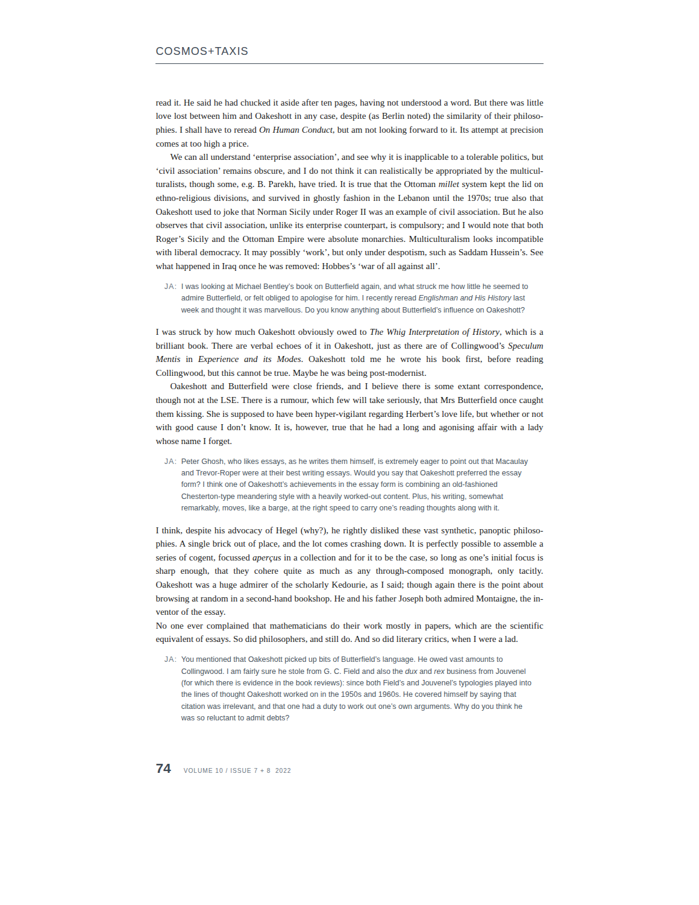Cosmos+Taxis
read it. He said he had chucked it aside after ten pages, having not understood a word. But there was little love lost between him and Oakeshott in any case, despite (as Berlin noted) the similarity of their philosophies. I shall have to reread On Human Conduct, but am not looking forward to it. Its attempt at precision comes at too high a price.
We can all understand ‘enterprise association’, and see why it is inapplicable to a tolerable politics, but ‘civil association’ remains obscure, and I do not think it can realistically be appropriated by the multiculturalists, though some, e.g. B. Parekh, have tried. It is true that the Ottoman millet system kept the lid on ethno-religious divisions, and survived in ghostly fashion in the Lebanon until the 1970s; true also that Oakeshott used to joke that Norman Sicily under Roger II was an example of civil association. But he also observes that civil association, unlike its enterprise counterpart, is compulsory; and I would note that both Roger’s Sicily and the Ottoman Empire were absolute monarchies. Multiculturalism looks incompatible with liberal democracy. It may possibly ‘work’, but only under despotism, such as Saddam Hussein’s. See what happened in Iraq once he was removed: Hobbes’s ‘war of all against all’.
JA:
I was looking at Michael Bentley’s book on Butterfield again, and what struck me how little he seemed to admire Butterfield, or felt obliged to apologise for him. I recently reread Englishman and His History last week and thought it was marvellous. Do you know anything about Butterfield’s influence on Oakeshott?
I was struck by how much Oakeshott obviously owed to The Whig Interpretation of History, which is a brilliant book. There are verbal echoes of it in Oakeshott, just as there are of Collingwood’s Speculum Mentis in Experience and its Modes. Oakeshott told me he wrote his book first, before reading Collingwood, but this cannot be true. Maybe he was being post-modernist.
Oakeshott and Butterfield were close friends, and I believe there is some extant correspondence, though not at the LSE. There is a rumour, which few will take seriously, that Mrs Butterfield once caught them kissing. She is supposed to have been hyper-vigilant regarding Herbert’s love life, but whether or not with good cause I don’t know. It is, however, true that he had a long and agonising affair with a lady whose name I forget.
JA:
Peter Ghosh, who likes essays, as he writes them himself, is extremely eager to point out that Macaulay and Trevor-Roper were at their best writing essays. Would you say that Oakeshott preferred the essay form? I think one of Oakeshott’s achievements in the essay form is combining an old-fashioned Chesterton-type meandering style with a heavily worked-out content. Plus, his writing, somewhat remarkably, moves, like a barge, at the right speed to carry one’s reading thoughts along with it.
I think, despite his advocacy of Hegel (why?), he rightly disliked these vast synthetic, panoptic philosophies. A single brick out of place, and the lot comes crashing down. It is perfectly possible to assemble a series of cogent, focussed aperçus in a collection and for it to be the case, so long as one’s initial focus is sharp enough, that they cohere quite as much as any through-composed monograph, only tacitly. Oakeshott was a huge admirer of the scholarly Kedourie, as I said; though again there is the point about browsing at random in a second-hand bookshop. He and his father Joseph both admired Montaigne, the inventor of the essay.
No one ever complained that mathematicians do their work mostly in papers, which are the scientific equivalent of essays. So did philosophers, and still do. And so did literary critics, when I were a lad.
JA:
You mentioned that Oakeshott picked up bits of Butterfield’s language. He owed vast amounts to Collingwood. I am fairly sure he stole from G. C. Field and also the dux and rex business from Jouvenel (for which there is evidence in the book reviews): since both Field’s and Jouvenel’s typologies played into the lines of thought Oakeshott worked on in the 1950s and 1960s. He covered himself by saying that citation was irrelevant, and that one had a duty to work out one’s own arguments. Why do you think he was so reluctant to admit debts?
74
Volume 10 / Issue 7 + 8 2022